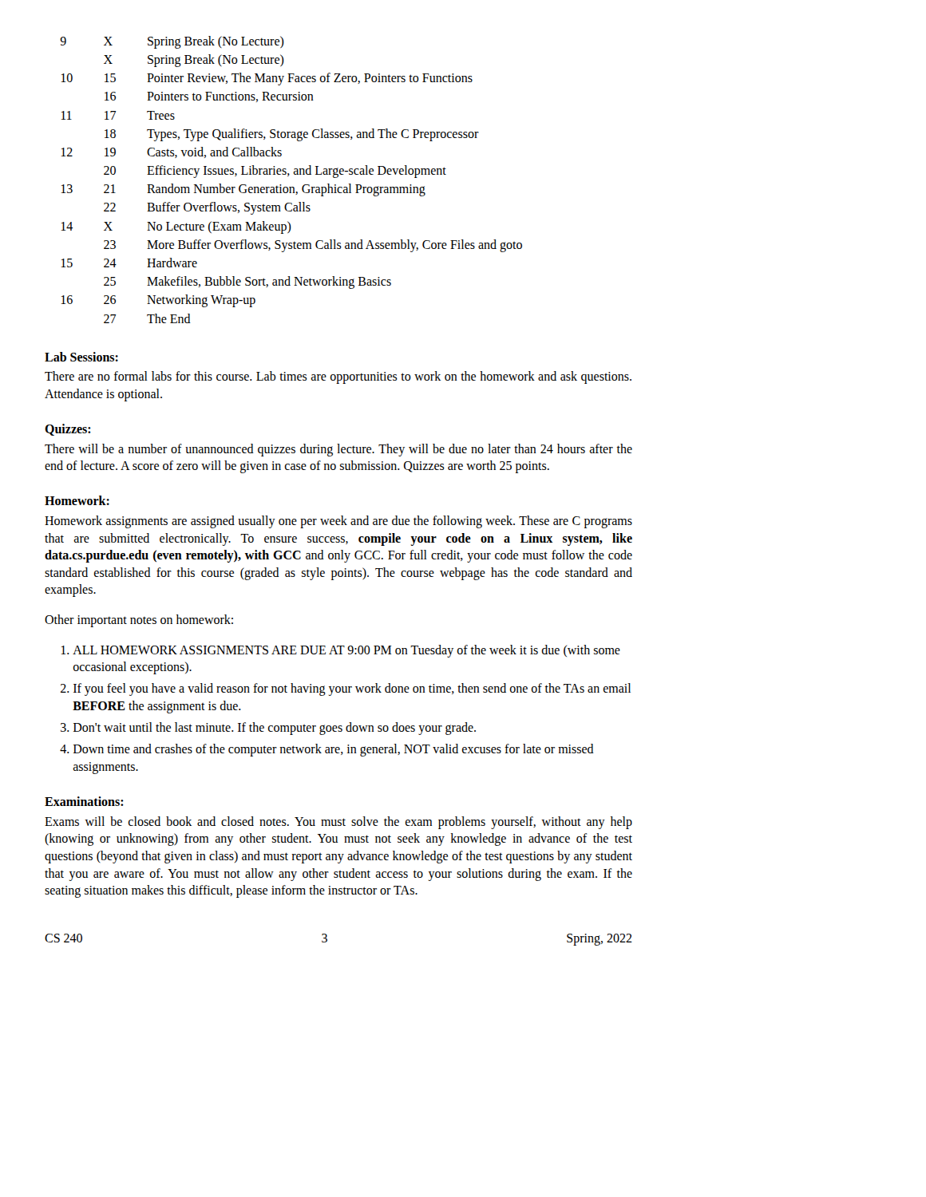| 9 | X | Spring Break (No Lecture) |
| | X | Spring Break (No Lecture) |
| 10 | 15 | Pointer Review, The Many Faces of Zero, Pointers to Functions |
| | 16 | Pointers to Functions, Recursion |
| 11 | 17 | Trees |
| | 18 | Types, Type Qualifiers, Storage Classes, and The C Preprocessor |
| 12 | 19 | Casts, void, and Callbacks |
| | 20 | Efficiency Issues, Libraries, and Large-scale Development |
| 13 | 21 | Random Number Generation, Graphical Programming |
| | 22 | Buffer Overflows, System Calls |
| 14 | X | No Lecture (Exam Makeup) |
| | 23 | More Buffer Overflows, System Calls and Assembly, Core Files and goto |
| 15 | 24 | Hardware |
| | 25 | Makefiles, Bubble Sort, and Networking Basics |
| 16 | 26 | Networking Wrap-up |
| | 27 | The End |
Lab Sessions:
There are no formal labs for this course. Lab times are opportunities to work on the homework and ask questions. Attendance is optional.
Quizzes:
There will be a number of unannounced quizzes during lecture. They will be due no later than 24 hours after the end of lecture. A score of zero will be given in case of no submission. Quizzes are worth 25 points.
Homework:
Homework assignments are assigned usually one per week and are due the following week. These are C programs that are submitted electronically. To ensure success, compile your code on a Linux system, like data.cs.purdue.edu (even remotely), with GCC and only GCC. For full credit, your code must follow the code standard established for this course (graded as style points). The course webpage has the code standard and examples.
Other important notes on homework:
ALL HOMEWORK ASSIGNMENTS ARE DUE AT 9:00 PM on Tuesday of the week it is due (with some occasional exceptions).
If you feel you have a valid reason for not having your work done on time, then send one of the TAs an email BEFORE the assignment is due.
Don't wait until the last minute. If the computer goes down so does your grade.
Down time and crashes of the computer network are, in general, NOT valid excuses for late or missed assignments.
Examinations:
Exams will be closed book and closed notes. You must solve the exam problems yourself, without any help (knowing or unknowing) from any other student. You must not seek any knowledge in advance of the test questions (beyond that given in class) and must report any advance knowledge of the test questions by any student that you are aware of. You must not allow any other student access to your solutions during the exam. If the seating situation makes this difficult, please inform the instructor or TAs.
CS 240
3
Spring, 2022